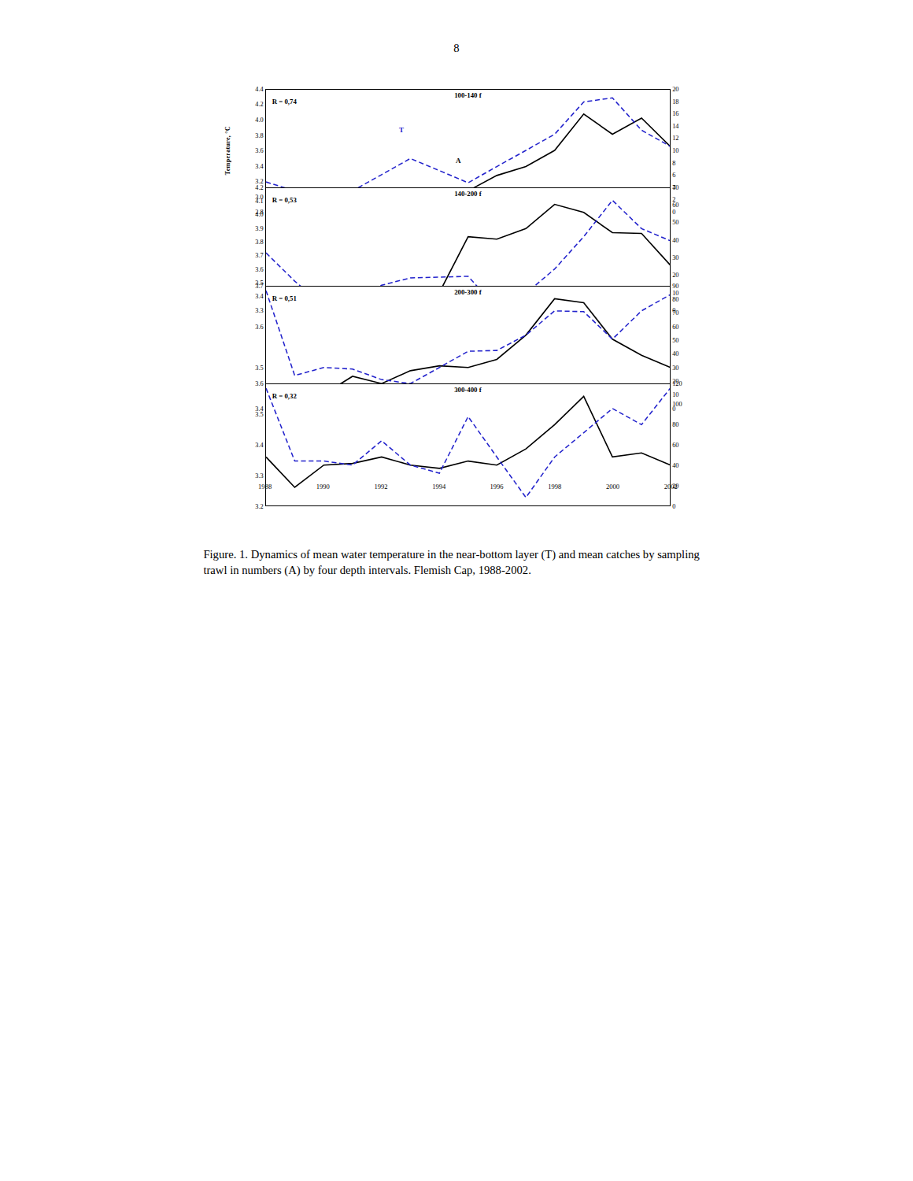8
Temperature, °C
4.4
4.2
4.0
3.8
3.6
3.4
3.2
3.0
2.8
100-140 f
R = 0,74
T
A
20
18
16
14
12
10
8
6
4
2
0
4.2
4.1
4.0
3.9
3.8
3.7
3.6
3.5
3.4
3.3
140-200 f
R = 0,53
70
60
50
40
30
20
10
0
3.7
3.6
3.5
3.4
200-300 f
R = 0,51
90
80
70
60
50
40
30
20
10
0
3.6
3.5
3.4
3.3
3.2
300-400 f
R = 0,32
120
100
80
60
40
20
0
1988 1990 1992 1994 1996 1998 2000 2002
Year
Figure. 1. Dynamics of mean water temperature in the near-bottom layer (T) and mean catches by sampling trawl in numbers (A) by four depth intervals. Flemish Cap, 1988-2002.